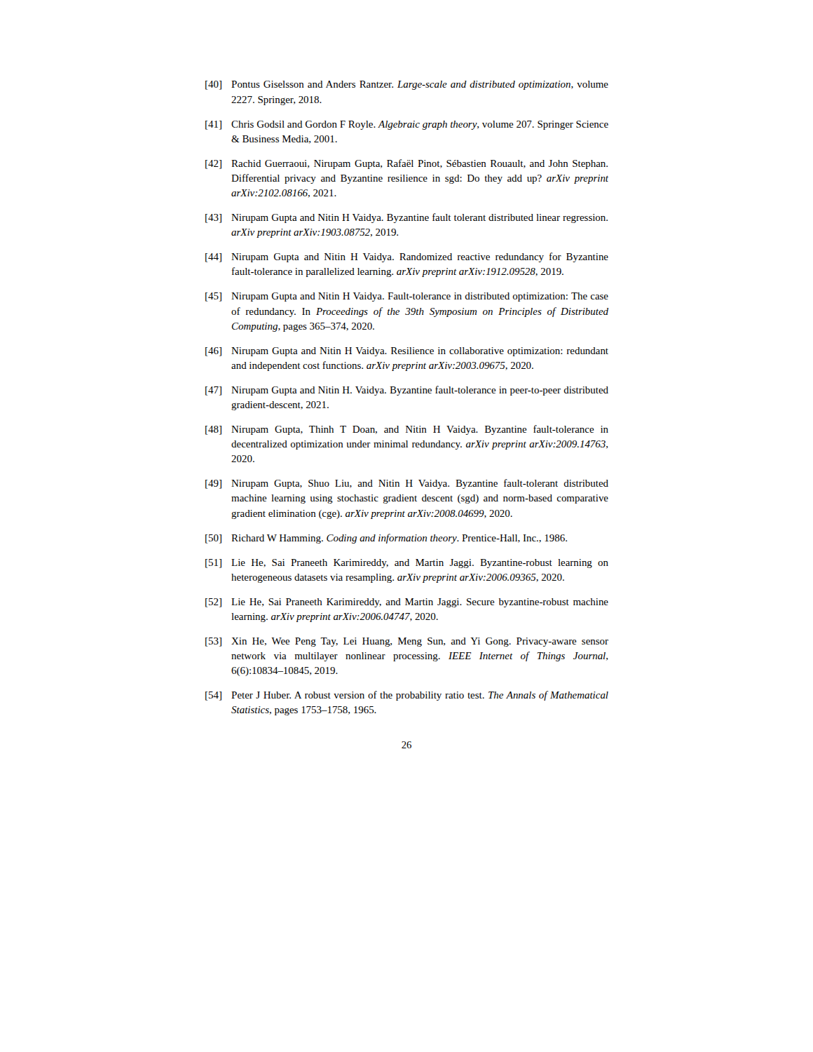[40] Pontus Giselsson and Anders Rantzer. Large-scale and distributed optimization, volume 2227. Springer, 2018.
[41] Chris Godsil and Gordon F Royle. Algebraic graph theory, volume 207. Springer Science & Business Media, 2001.
[42] Rachid Guerraoui, Nirupam Gupta, Rafaël Pinot, Sébastien Rouault, and John Stephan. Differential privacy and Byzantine resilience in sgd: Do they add up? arXiv preprint arXiv:2102.08166, 2021.
[43] Nirupam Gupta and Nitin H Vaidya. Byzantine fault tolerant distributed linear regression. arXiv preprint arXiv:1903.08752, 2019.
[44] Nirupam Gupta and Nitin H Vaidya. Randomized reactive redundancy for Byzantine fault-tolerance in parallelized learning. arXiv preprint arXiv:1912.09528, 2019.
[45] Nirupam Gupta and Nitin H Vaidya. Fault-tolerance in distributed optimization: The case of redundancy. In Proceedings of the 39th Symposium on Principles of Distributed Computing, pages 365–374, 2020.
[46] Nirupam Gupta and Nitin H Vaidya. Resilience in collaborative optimization: redundant and independent cost functions. arXiv preprint arXiv:2003.09675, 2020.
[47] Nirupam Gupta and Nitin H. Vaidya. Byzantine fault-tolerance in peer-to-peer distributed gradient-descent, 2021.
[48] Nirupam Gupta, Thinh T Doan, and Nitin H Vaidya. Byzantine fault-tolerance in decentralized optimization under minimal redundancy. arXiv preprint arXiv:2009.14763, 2020.
[49] Nirupam Gupta, Shuo Liu, and Nitin H Vaidya. Byzantine fault-tolerant distributed machine learning using stochastic gradient descent (sgd) and norm-based comparative gradient elimination (cge). arXiv preprint arXiv:2008.04699, 2020.
[50] Richard W Hamming. Coding and information theory. Prentice-Hall, Inc., 1986.
[51] Lie He, Sai Praneeth Karimireddy, and Martin Jaggi. Byzantine-robust learning on heterogeneous datasets via resampling. arXiv preprint arXiv:2006.09365, 2020.
[52] Lie He, Sai Praneeth Karimireddy, and Martin Jaggi. Secure byzantine-robust machine learning. arXiv preprint arXiv:2006.04747, 2020.
[53] Xin He, Wee Peng Tay, Lei Huang, Meng Sun, and Yi Gong. Privacy-aware sensor network via multilayer nonlinear processing. IEEE Internet of Things Journal, 6(6):10834–10845, 2019.
[54] Peter J Huber. A robust version of the probability ratio test. The Annals of Mathematical Statistics, pages 1753–1758, 1965.
26